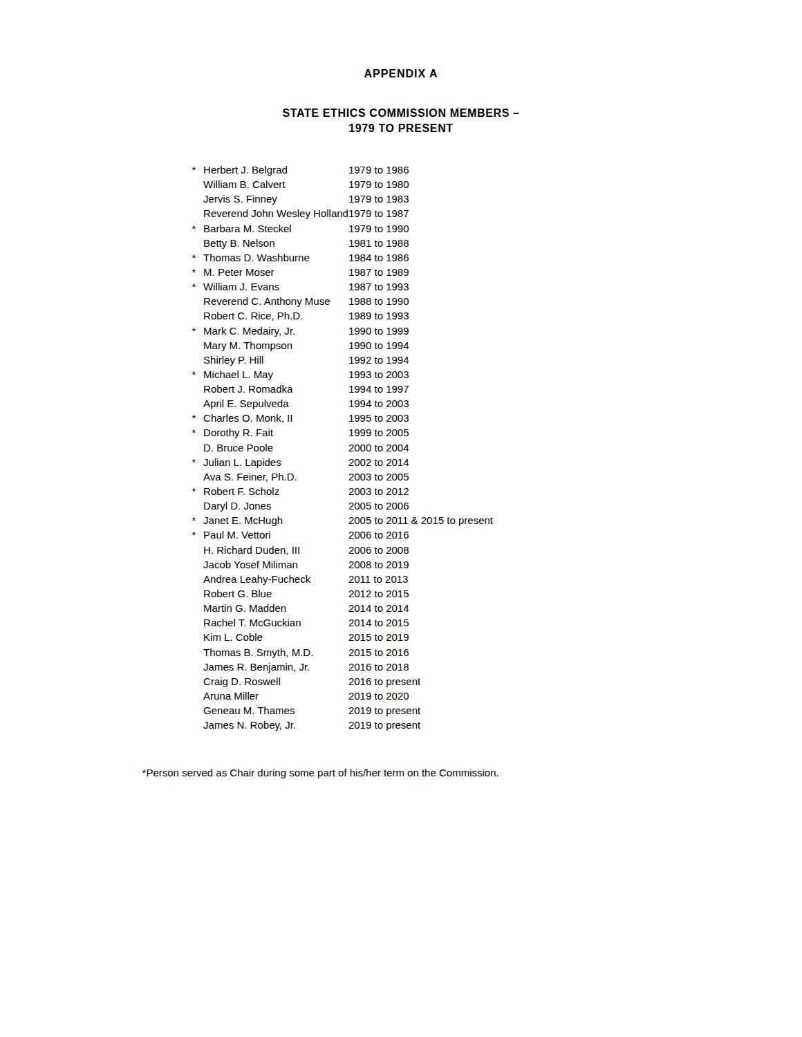APPENDIX A
STATE ETHICS COMMISSION MEMBERS –
1979 TO PRESENT
| * | Herbert J. Belgrad | 1979 to 1986 |
| | William B. Calvert | 1979 to 1980 |
| | Jervis S. Finney | 1979 to 1983 |
| | Reverend John Wesley Holland | 1979 to 1987 |
| * | Barbara M. Steckel | 1979 to 1990 |
| | Betty B. Nelson | 1981 to 1988 |
| * | Thomas D. Washburne | 1984 to 1986 |
| * | M. Peter Moser | 1987 to 1989 |
| * | William J. Evans | 1987 to 1993 |
| | Reverend C. Anthony Muse | 1988 to 1990 |
| | Robert C. Rice, Ph.D. | 1989 to 1993 |
| * | Mark C. Medairy, Jr. | 1990 to 1999 |
| | Mary M. Thompson | 1990 to 1994 |
| | Shirley P. Hill | 1992 to 1994 |
| * | Michael L. May | 1993 to 2003 |
| | Robert J. Romadka | 1994 to 1997 |
| | April E. Sepulveda | 1994 to 2003 |
| * | Charles O. Monk, II | 1995 to 2003 |
| * | Dorothy R. Fait | 1999 to 2005 |
| | D. Bruce Poole | 2000 to 2004 |
| * | Julian L. Lapides | 2002 to 2014 |
| | Ava S. Feiner, Ph.D. | 2003 to 2005 |
| * | Robert F. Scholz | 2003 to 2012 |
| | Daryl D. Jones | 2005 to 2006 |
| * | Janet E. McHugh | 2005 to 2011 & 2015 to present |
| * | Paul M. Vettori | 2006 to 2016 |
| | H. Richard Duden, III | 2006 to 2008 |
| | Jacob Yosef Miliman | 2008 to 2019 |
| | Andrea Leahy-Fucheck | 2011 to 2013 |
| | Robert G. Blue | 2012 to 2015 |
| | Martin G. Madden | 2014 to 2014 |
| | Rachel T. McGuckian | 2014 to 2015 |
| | Kim L. Coble | 2015 to 2019 |
| | Thomas B. Smyth, M.D. | 2015 to 2016 |
| | James R. Benjamin, Jr. | 2016 to 2018 |
| | Craig D. Roswell | 2016 to present |
| | Aruna Miller | 2019 to 2020 |
| | Geneau M. Thames | 2019 to present |
| | James N. Robey, Jr. | 2019 to present |
*Person served as Chair during some part of his/her term on the Commission.